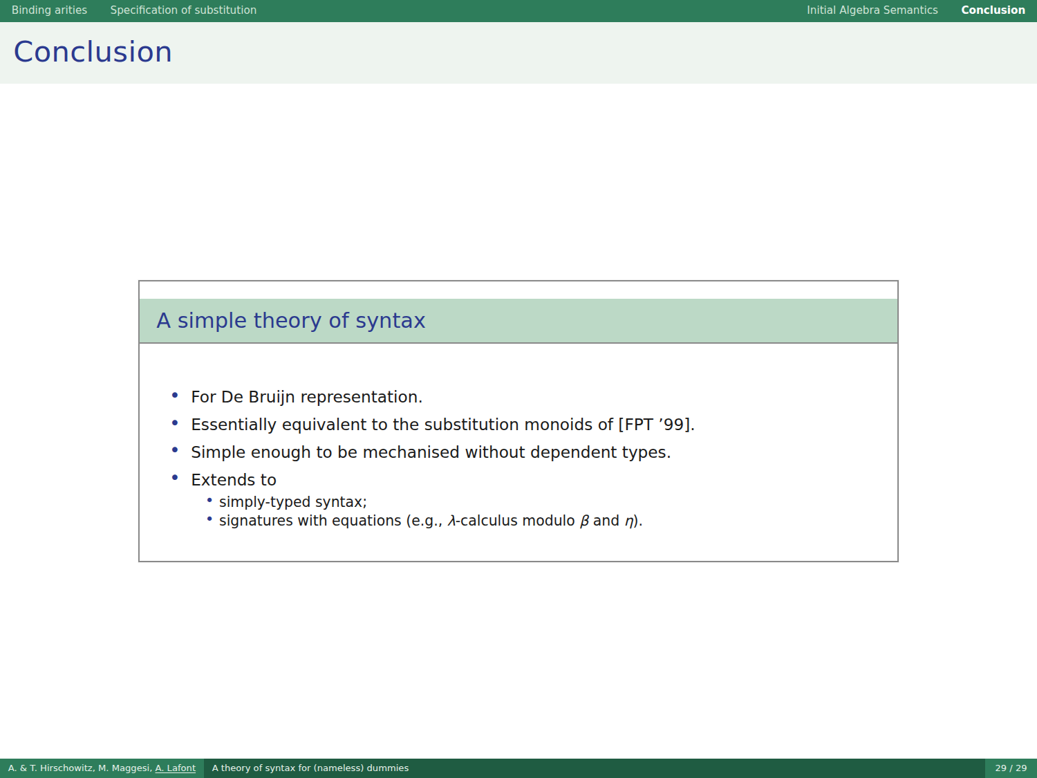Binding arities
Specification of substitution
Initial Algebra Semantics
Conclusion
Conclusion
A simple theory of syntax
For De Bruijn representation.
Essentially equivalent to the substitution monoids of [FPT ’99].
Simple enough to be mechanised without dependent types.
Extends to
simply-typed syntax;
signatures with equations (e.g., λ-calculus modulo β and η).
A. & T. Hirschowitz, M. Maggesi, A. Lafont
A theory of syntax for (nameless) dummies
29 / 29